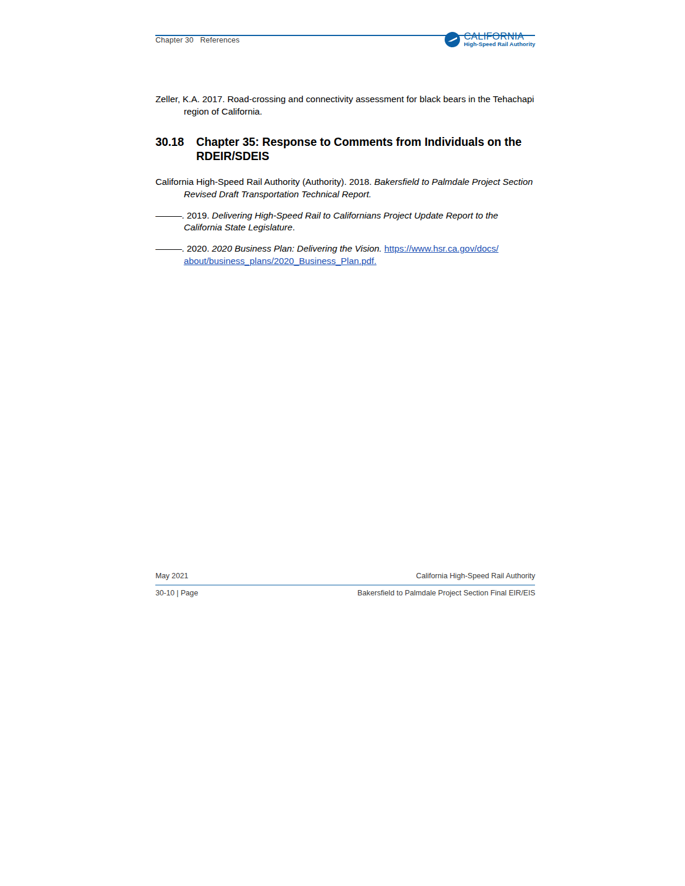Chapter 30 References
CALIFORNIA
High-Speed Rail Authority
Zeller, K.A. 2017. Road-crossing and connectivity assessment for black bears in the Tehachapi region of California.
30.18 Chapter 35: Response to Comments from Individuals on the RDEIR/SDEIS
California High-Speed Rail Authority (Authority). 2018. Bakersfield to Palmdale Project Section Revised Draft Transportation Technical Report.
———. 2019. Delivering High-Speed Rail to Californians Project Update Report to the California State Legislature.
———. 2020. 2020 Business Plan: Delivering the Vision. https://www.hsr.ca.gov/docs/ about/business_plans/2020_Business_Plan.pdf.
May 2021 California High-Speed Rail Authority
30-10 | Page Bakersfield to Palmdale Project Section Final EIR/EIS